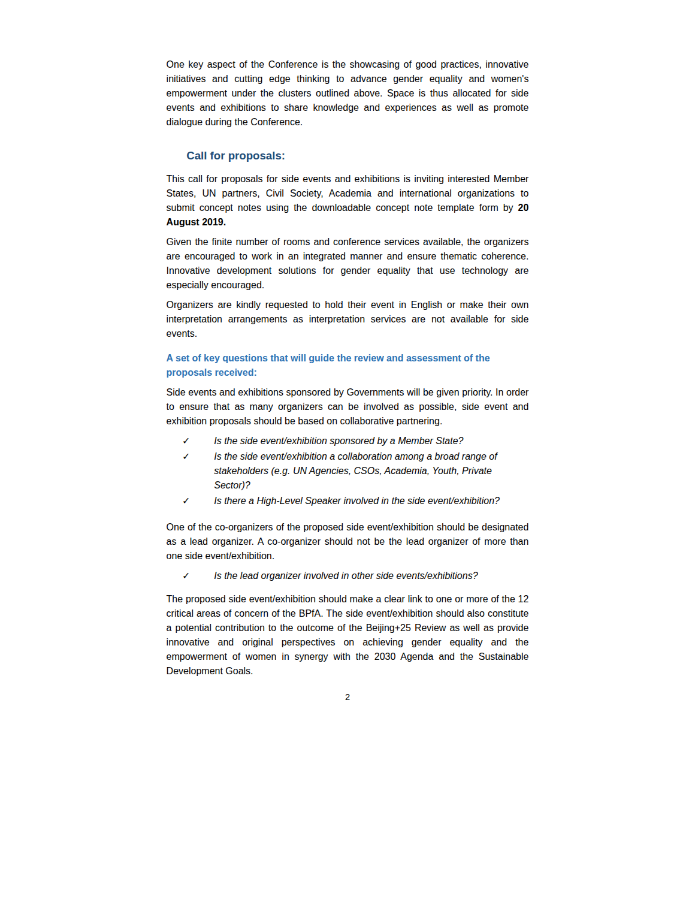One key aspect of the Conference is the showcasing of good practices, innovative initiatives and cutting edge thinking to advance gender equality and women's empowerment under the clusters outlined above. Space is thus allocated for side events and exhibitions to share knowledge and experiences as well as promote dialogue during the Conference.
Call for proposals:
This call for proposals for side events and exhibitions is inviting interested Member States, UN partners, Civil Society, Academia and international organizations to submit concept notes using the downloadable concept note template form by 20 August 2019.
Given the finite number of rooms and conference services available, the organizers are encouraged to work in an integrated manner and ensure thematic coherence. Innovative development solutions for gender equality that use technology are especially encouraged.
Organizers are kindly requested to hold their event in English or make their own interpretation arrangements as interpretation services are not available for side events.
A set of key questions that will guide the review and assessment of the proposals received:
Side events and exhibitions sponsored by Governments will be given priority. In order to ensure that as many organizers can be involved as possible, side event and exhibition proposals should be based on collaborative partnering.
Is the side event/exhibition sponsored by a Member State?
Is the side event/exhibition a collaboration among a broad range of stakeholders (e.g. UN Agencies, CSOs, Academia, Youth, Private Sector)?
Is there a High-Level Speaker involved in the side event/exhibition?
One of the co-organizers of the proposed side event/exhibition should be designated as a lead organizer. A co-organizer should not be the lead organizer of more than one side event/exhibition.
Is the lead organizer involved in other side events/exhibitions?
The proposed side event/exhibition should make a clear link to one or more of the 12 critical areas of concern of the BPfA. The side event/exhibition should also constitute a potential contribution to the outcome of the Beijing+25 Review as well as provide innovative and original perspectives on achieving gender equality and the empowerment of women in synergy with the 2030 Agenda and the Sustainable Development Goals.
2